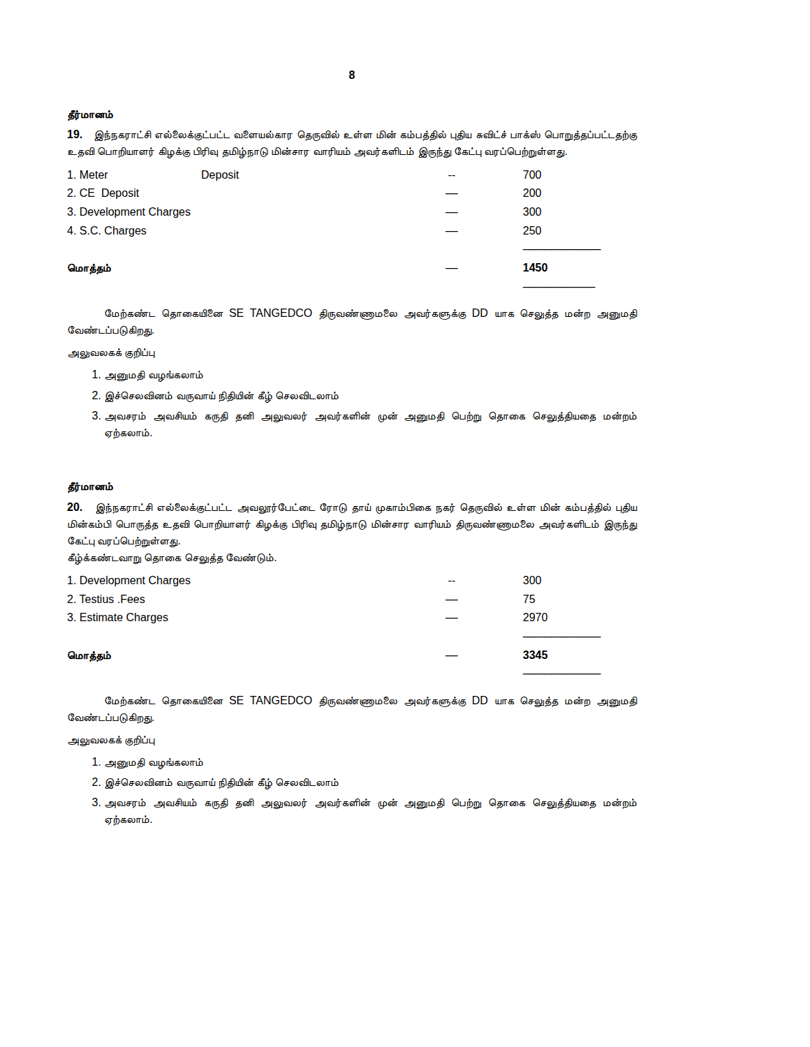8
தீர்மானம்
19. இந்நகராட்சி எல்லைக்குட்பட்ட வளையல்கார தெருவில் உள்ள மின் கம்பத்தில் புதிய சுவிட்ச் பாக்ஸ் பொறுத்தப்பட்டதற்கு உதவி பொறியாளர் கிழக்கு பிரிவு தமிழ்நாடு மின்சார வாரியம் அவர்களிடம் இருந்து கேட்பு வரப்பெற்றுள்ளது.
| 1. Meter Deposit | -- | 700 |
| 2. CE Deposit | –– | 200 |
| 3. Development Charges | –– | 300 |
| 4. S.C. Charges | –– | 250 |
| | | –––––––––––––– |
| மொத்தம் | –– | 1450 |
| | | ––––––––––––– |
மேற்கண்ட தொகையினை SE TANGEDCO திருவண்ணாமலை அவர்களுக்கு DD யாக செலுத்த மன்ற அனுமதி வேண்டப்படுகிறது.
அலுவலகக் குறிப்பு
அனுமதி வழங்கலாம்
இச்செலவினம் வருவாய் நிதியின் கீழ் செலவிடலாம்
அவசரம் அவசியம் கருதி தனி அலுவலர் அவர்களின் முன் அனுமதி பெற்று தொகை செலுத்தியதை மன்றம் ஏற்கலாம்.
தீர்மானம்
20. இந்நகராட்சி எல்லைக்குட்பட்ட அவலூர்பேட்டை ரோடு தாய் முகாம்பிகை நகர் தெருவில் உள்ள மின் கம்பத்தில் புதிய மின்கம்பி பொருத்த உதவி பொறியாளர் கிழக்கு பிரிவு தமிழ்நாடு மின்சார வாரியம் திருவண்ணாமலை அவர்களிடம் இருந்து கேட்பு வரப்பெற்றுள்ளது.
கீழ்க்கண்டவாறு தொகை செலுத்த வேண்டும்.
| 1. Development Charges | -- | 300 |
| 2. Testius .Fees | –– | 75 |
| 3. Estimate Charges | –– | 2970 |
| | | –––––––––––––– |
| மொத்தம் | –– | 3345 |
| | | –––––––––––––– |
மேற்கண்ட தொகையினை SE TANGEDCO திருவண்ணாமலை அவர்களுக்கு DD யாக செலுத்த மன்ற அனுமதி வேண்டப்படுகிறது.
அலுவலகக் குறிப்பு
அனுமதி வழங்கலாம்
இச்செலவினம் வருவாய் நிதியின் கீழ் செலவிடலாம்
அவசரம் அவசியம் கருதி தனி அலுவலர் அவர்களின் முன் அனுமதி பெற்று தொகை செலுத்தியதை மன்றம் ஏற்கலாம்.